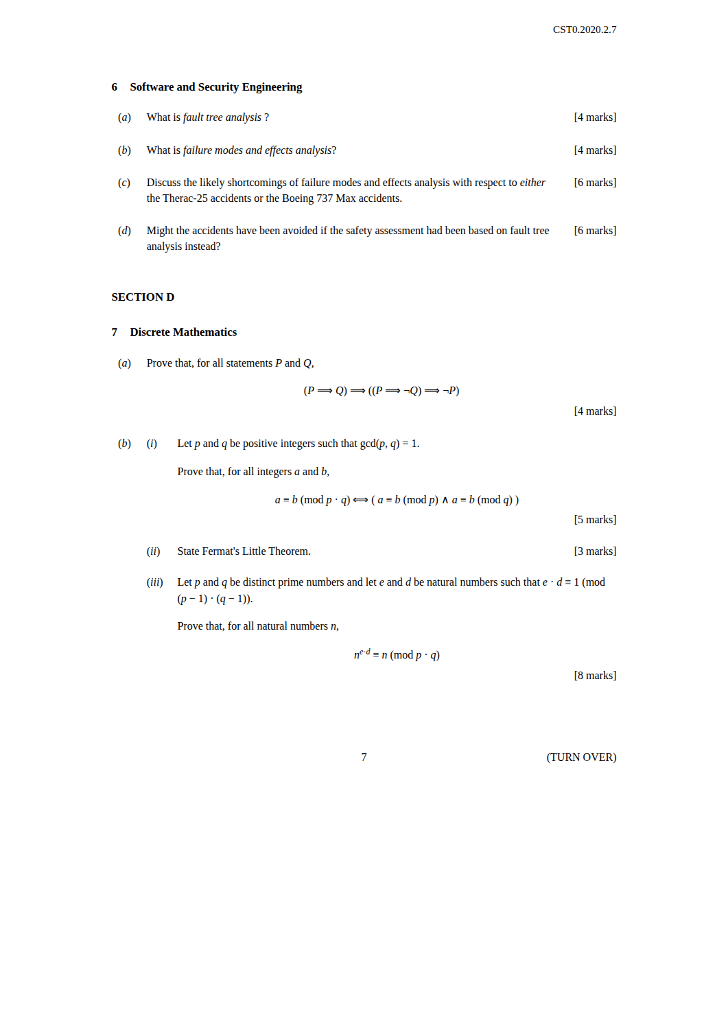CST0.2020.2.7
6 Software and Security Engineering
(a) [4 marks] What is fault tree analysis ?
(b) [4 marks] What is failure modes and effects analysis?
(c) [6 marks] Discuss the likely shortcomings of failure modes and effects analysis with respect to either the Therac-25 accidents or the Boeing 737 Max accidents.
(d) [6 marks] Might the accidents have been avoided if the safety assessment had been based on fault tree analysis instead?
SECTION D
7 Discrete Mathematics
(a) Prove that, for all statements P and Q,
(P ⟹ Q) ⟹ ((P ⟹ ¬Q) ⟹ ¬P)
[4 marks]
(b)
(i) Let p and q be positive integers such that gcd(p, q) = 1.
Prove that, for all integers a and b,
a ≡ b (mod p · q) ⟺ ( a ≡ b (mod p) ∧ a ≡ b (mod q) )
[5 marks]
(ii) [3 marks] State Fermat's Little Theorem.
(iii) Let p and q be distinct prime numbers and let e and d be natural numbers such that e · d ≡ 1 (mod (p − 1) · (q − 1)).
Prove that, for all natural numbers n,
ne·d ≡ n (mod p · q)
[8 marks]
7 (TURN OVER)